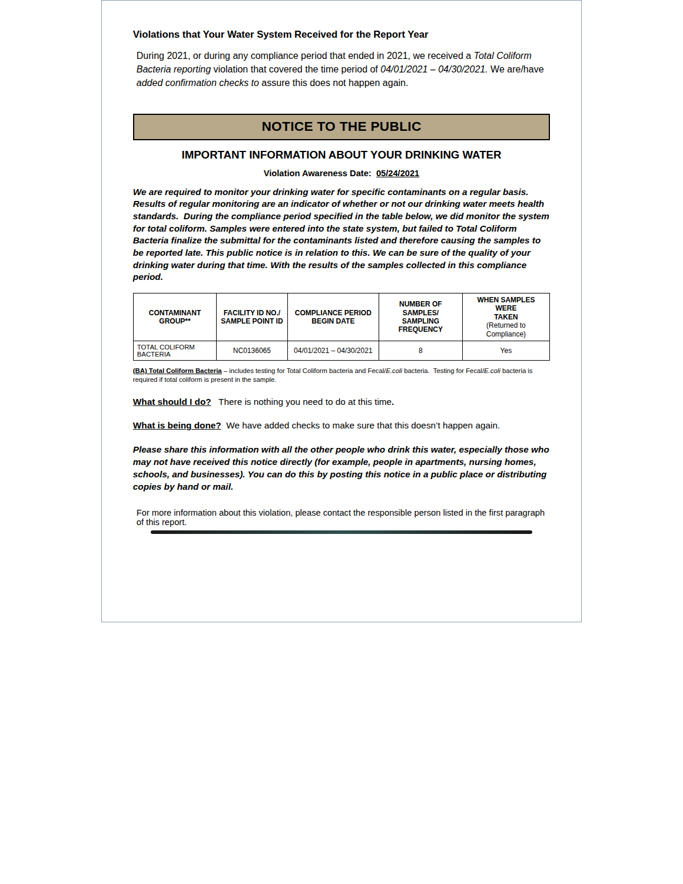Violations that Your Water System Received for the Report Year
During 2021, or during any compliance period that ended in 2021, we received a Total Coliform Bacteria reporting violation that covered the time period of 04/01/2021 – 04/30/2021. We are/have added confirmation checks to assure this does not happen again.
NOTICE TO THE PUBLIC
IMPORTANT INFORMATION ABOUT YOUR DRINKING WATER
Violation Awareness Date: 05/24/2021
We are required to monitor your drinking water for specific contaminants on a regular basis. Results of regular monitoring are an indicator of whether or not our drinking water meets health standards. During the compliance period specified in the table below, we did monitor the system for total coliform. Samples were entered into the state system, but failed to Total Coliform Bacteria finalize the submittal for the contaminants listed and therefore causing the samples to be reported late. This public notice is in relation to this. We can be sure of the quality of your drinking water during that time. With the results of the samples collected in this compliance period.
| CONTAMINANT GROUP** | FACILITY ID NO./ SAMPLE POINT ID | COMPLIANCE PERIOD BEGIN DATE | NUMBER OF SAMPLES/ SAMPLING FREQUENCY | WHEN SAMPLES WERE TAKEN (Returned to Compliance) |
| --- | --- | --- | --- | --- |
| TOTAL COLIFORM BACTERIA | NC0136065 | 04/01/2021 – 04/30/2021 | 8 | Yes |
(BA) Total Coliform Bacteria – includes testing for Total Coliform bacteria and Fecal/E.coli bacteria. Testing for Fecal/E.coli bacteria is required if total coliform is present in the sample.
What should I do? There is nothing you need to do at this time.
What is being done? We have added checks to make sure that this doesn’t happen again.
Please share this information with all the other people who drink this water, especially those who may not have received this notice directly (for example, people in apartments, nursing homes, schools, and businesses). You can do this by posting this notice in a public place or distributing copies by hand or mail.
For more information about this violation, please contact the responsible person listed in the first paragraph of this report.